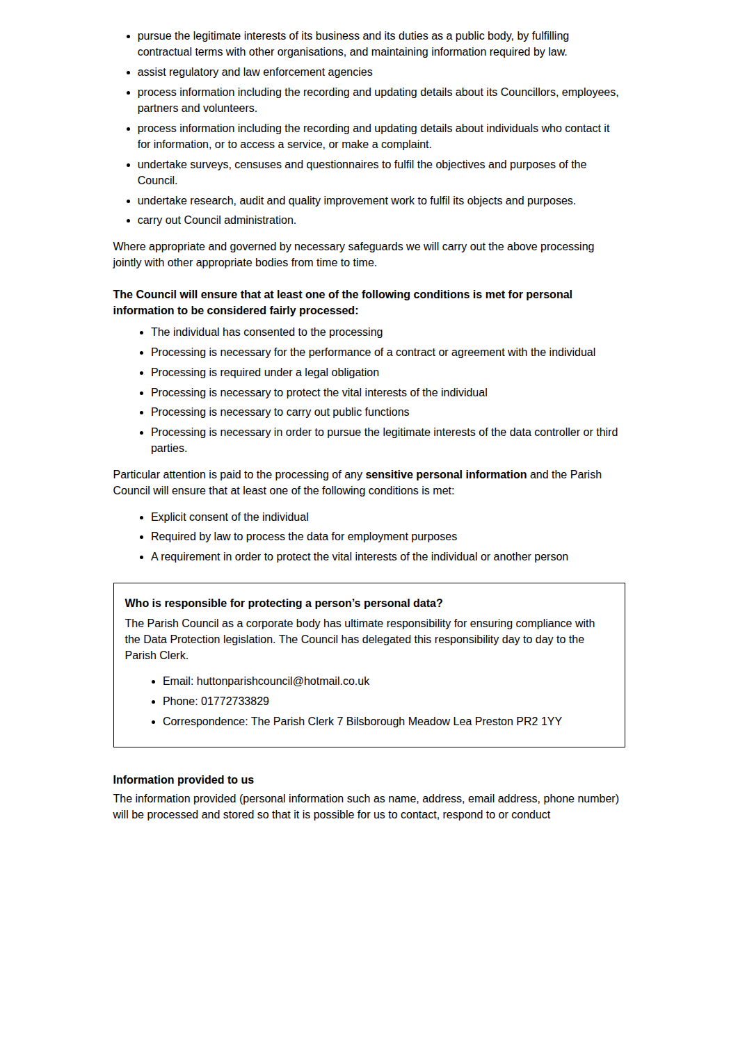pursue the legitimate interests of its business and its duties as a public body, by fulfilling contractual terms with other organisations, and maintaining information required by law.
assist regulatory and law enforcement agencies
process information including the recording and updating details about its Councillors, employees, partners and volunteers.
process information including the recording and updating details about individuals who contact it for information, or to access a service, or make a complaint.
undertake surveys, censuses and questionnaires to fulfil the objectives and purposes of the Council.
undertake research, audit and quality improvement work to fulfil its objects and purposes.
carry out Council administration.
Where appropriate and governed by necessary safeguards we will carry out the above processing jointly with other appropriate bodies from time to time.
The Council will ensure that at least one of the following conditions is met for personal information to be considered fairly processed:
The individual has consented to the processing
Processing is necessary for the performance of a contract or agreement with the individual
Processing is required under a legal obligation
Processing is necessary to protect the vital interests of the individual
Processing is necessary to carry out public functions
Processing is necessary in order to pursue the legitimate interests of the data controller or third parties.
Particular attention is paid to the processing of any sensitive personal information and the Parish Council will ensure that at least one of the following conditions is met:
Explicit consent of the individual
Required by law to process the data for employment purposes
A requirement in order to protect the vital interests of the individual or another person
Who is responsible for protecting a person’s personal data?
The Parish Council as a corporate body has ultimate responsibility for ensuring compliance with the Data Protection legislation. The Council has delegated this responsibility day to day to the Parish Clerk.
Email: huttonparishcouncil@hotmail.co.uk
Phone: 01772733829
Correspondence: The Parish Clerk 7 Bilsborough Meadow Lea Preston PR2 1YY
Information provided to us
The information provided (personal information such as name, address, email address, phone number) will be processed and stored so that it is possible for us to contact, respond to or conduct